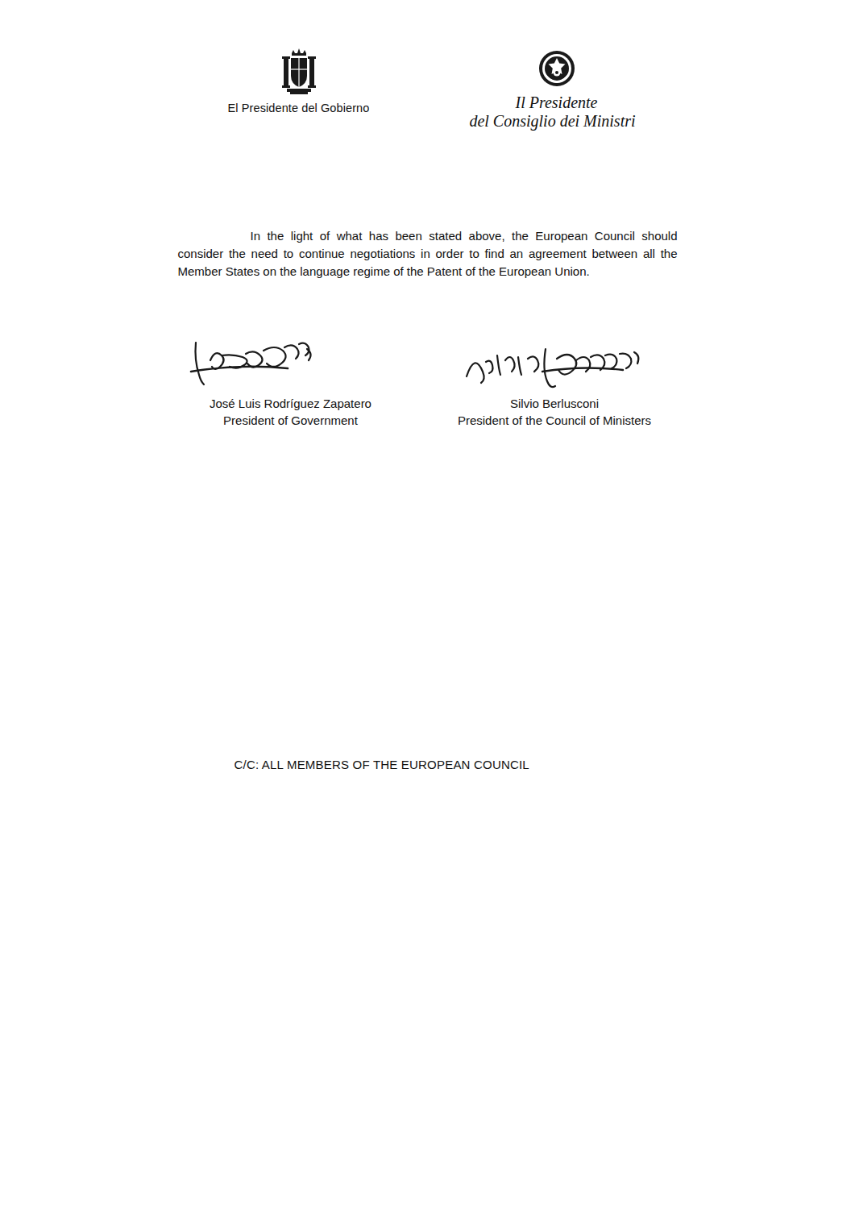El Presidente del Gobierno
Il Presidente del Consiglio dei Ministri
In the light of what has been stated above, the European Council should consider the need to continue negotiations in order to find an agreement between all the Member States on the language regime of the Patent of the European Union.
José Luis Rodríguez Zapatero
President of Government
Silvio Berlusconi
President of the Council of Ministers
C/C: ALL MEMBERS OF THE EUROPEAN COUNCIL